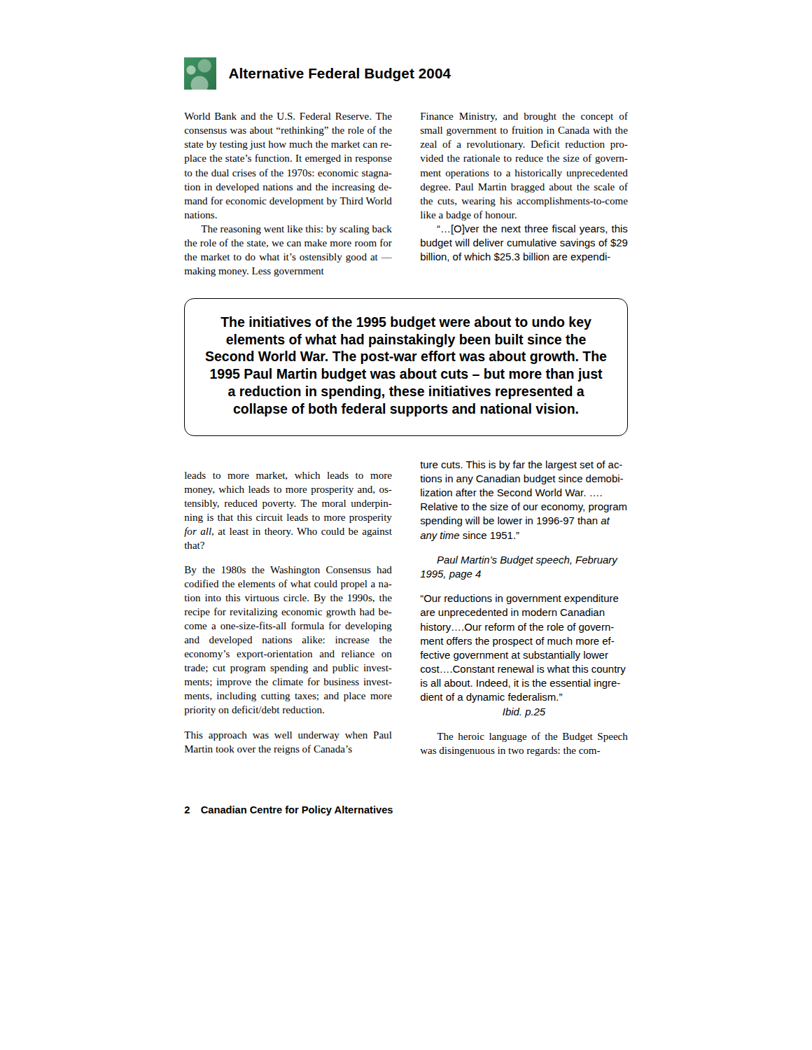Alternative Federal Budget 2004
World Bank and the U.S. Federal Reserve. The consensus was about “rethinking” the role of the state by testing just how much the market can replace the state’s function. It emerged in response to the dual crises of the 1970s: economic stagnation in developed nations and the increasing demand for economic development by Third World nations.
The reasoning went like this: by scaling back the role of the state, we can make more room for the market to do what it’s ostensibly good at — making money. Less government
Finance Ministry, and brought the concept of small government to fruition in Canada with the zeal of a revolutionary. Deficit reduction provided the rationale to reduce the size of government operations to a historically unprecedented degree. Paul Martin bragged about the scale of the cuts, wearing his accomplishments-to-come like a badge of honour.
“…[O]ver the next three fiscal years, this budget will deliver cumulative savings of $29 billion, of which $25.3 billion are expendi-
The initiatives of the 1995 budget were about to undo key elements of what had painstakingly been built since the Second World War. The post-war effort was about growth. The 1995 Paul Martin budget was about cuts – but more than just a reduction in spending, these initiatives represented a collapse of both federal supports and national vision.
leads to more market, which leads to more money, which leads to more prosperity and, ostensibly, reduced poverty. The moral underpinning is that this circuit leads to more prosperity for all, at least in theory. Who could be against that?
By the 1980s the Washington Consensus had codified the elements of what could propel a nation into this virtuous circle. By the 1990s, the recipe for revitalizing economic growth had become a one-size-fits-all formula for developing and developed nations alike: increase the economy’s export-orientation and reliance on trade; cut program spending and public investments; improve the climate for business investments, including cutting taxes; and place more priority on deficit/debt reduction.
This approach was well underway when Paul Martin took over the reigns of Canada’s
ture cuts. This is by far the largest set of actions in any Canadian budget since demobilization after the Second World War. …. Relative to the size of our economy, program spending will be lower in 1996-97 than at any time since 1951.”
Paul Martin’s Budget speech, February 1995, page 4
“Our reductions in government expenditure are unprecedented in modern Canadian history….Our reform of the role of government offers the prospect of much more effective government at substantially lower cost….Constant renewal is what this country is all about. Indeed, it is the essential ingredient of a dynamic federalism.”
Ibid. p.25
The heroic language of the Budget Speech was disingenuous in two regards: the com-
2 Canadian Centre for Policy Alternatives